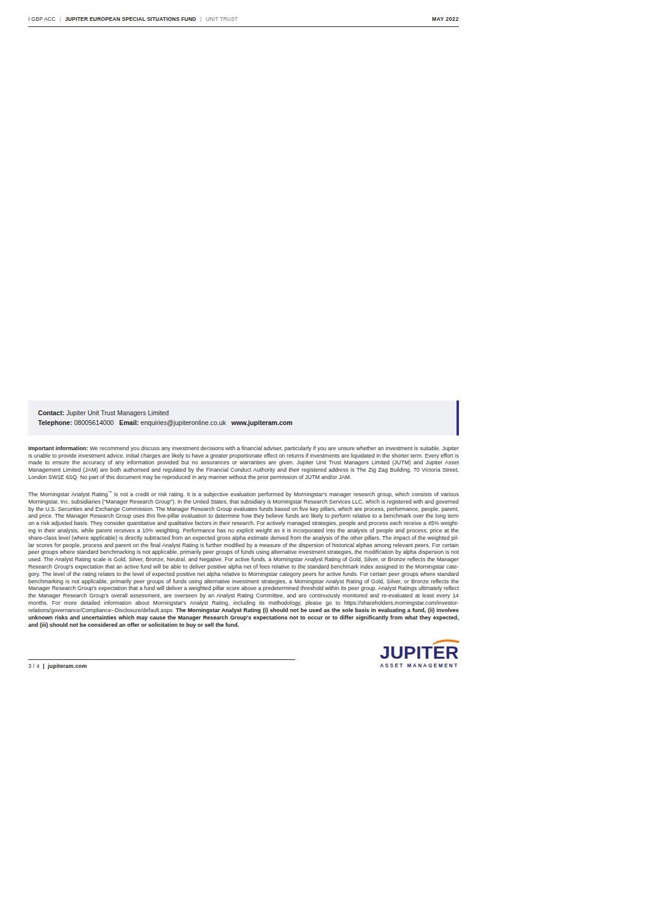I GBP ACC | JUPITER EUROPEAN SPECIAL SITUATIONS FUND | UNIT TRUST
MAY 2022
Contact: Jupiter Unit Trust Managers Limited
Telephone: 08005614000 Email: enquiries@jupiteronline.co.uk www.jupiteram.com
Important information: We recommend you discuss any investment decisions with a financial adviser, particularly if you are unsure whether an investment is suitable. Jupiter is unable to provide investment advice. Initial charges are likely to have a greater proportionate effect on returns if investments are liquidated in the shorter term. Every effort is made to ensure the accuracy of any information provided but no assurances or warranties are given. Jupiter Unit Trust Managers Limited (JUTM) and Jupiter Asset Management Limited (JAM) are both authorised and regulated by the Financial Conduct Authority and their registered address is The Zig Zag Building, 70 Victoria Street, London SW1E 6SQ. No part of this document may be reproduced in any manner without the prior permission of JUTM and/or JAM.
The Morningstar Analyst Rating™ is not a credit or risk rating. It is a subjective evaluation performed by Morningstar's manager research group, which consists of various Morningstar, Inc. subsidiaries ("Manager Research Group"). In the United States, that subsidiary is Morningstar Research Services LLC, which is registered with and governed by the U.S. Securities and Exchange Commission. The Manager Research Group evaluates funds based on five key pillars, which are process, performance, people, parent, and price. The Manager Research Group uses this five-pillar evaluation to determine how they believe funds are likely to perform relative to a benchmark over the long term on a risk adjusted basis. They consider quantitative and qualitative factors in their research. For actively managed strategies, people and process each receive a 45% weighting in their analysis, while parent receives a 10% weighting. Performance has no explicit weight as it is incorporated into the analysis of people and process; price at the share-class level (where applicable) is directly subtracted from an expected gross alpha estimate derived from the analysis of the other pillars. The impact of the weighted pillar scores for people, process and parent on the final Analyst Rating is further modified by a measure of the dispersion of historical alphas among relevant peers. For certain peer groups where standard benchmarking is not applicable, primarily peer groups of funds using alternative investment strategies, the modification by alpha dispersion is not used. The Analyst Rating scale is Gold, Silver, Bronze, Neutral, and Negative. For active funds, a Morningstar Analyst Rating of Gold, Silver, or Bronze reflects the Manager Research Group's expectation that an active fund will be able to deliver positive alpha net of fees relative to the standard benchmark index assigned to the Morningstar category. The level of the rating relates to the level of expected positive net alpha relative to Morningstar category peers for active funds. For certain peer groups where standard benchmarking is not applicable, primarily peer groups of funds using alternative investment strategies, a Morningstar Analyst Rating of Gold, Silver, or Bronze reflects the Manager Research Group's expectation that a fund will deliver a weighted pillar score above a predetermined threshold within its peer group. Analyst Ratings ultimately reflect the Manager Research Group's overall assessment, are overseen by an Analyst Rating Committee, and are continuously monitored and re-evaluated at least every 14 months. For more detailed information about Morningstar's Analyst Rating, including its methodology, please go to https://shareholders.morningstar.com/investor-relations/governance/Compliance--Disclosure/default.aspx. The Morningstar Analyst Rating (i) should not be used as the sole basis in evaluating a fund, (ii) involves unknown risks and uncertainties which may cause the Manager Research Group's expectations not to occur or to differ significantly from what they expected, and (iii) should not be considered an offer or solicitation to buy or sell the fund.
3 / 4 | jupiteram.com
JUPITER
ASSET MANAGEMENT